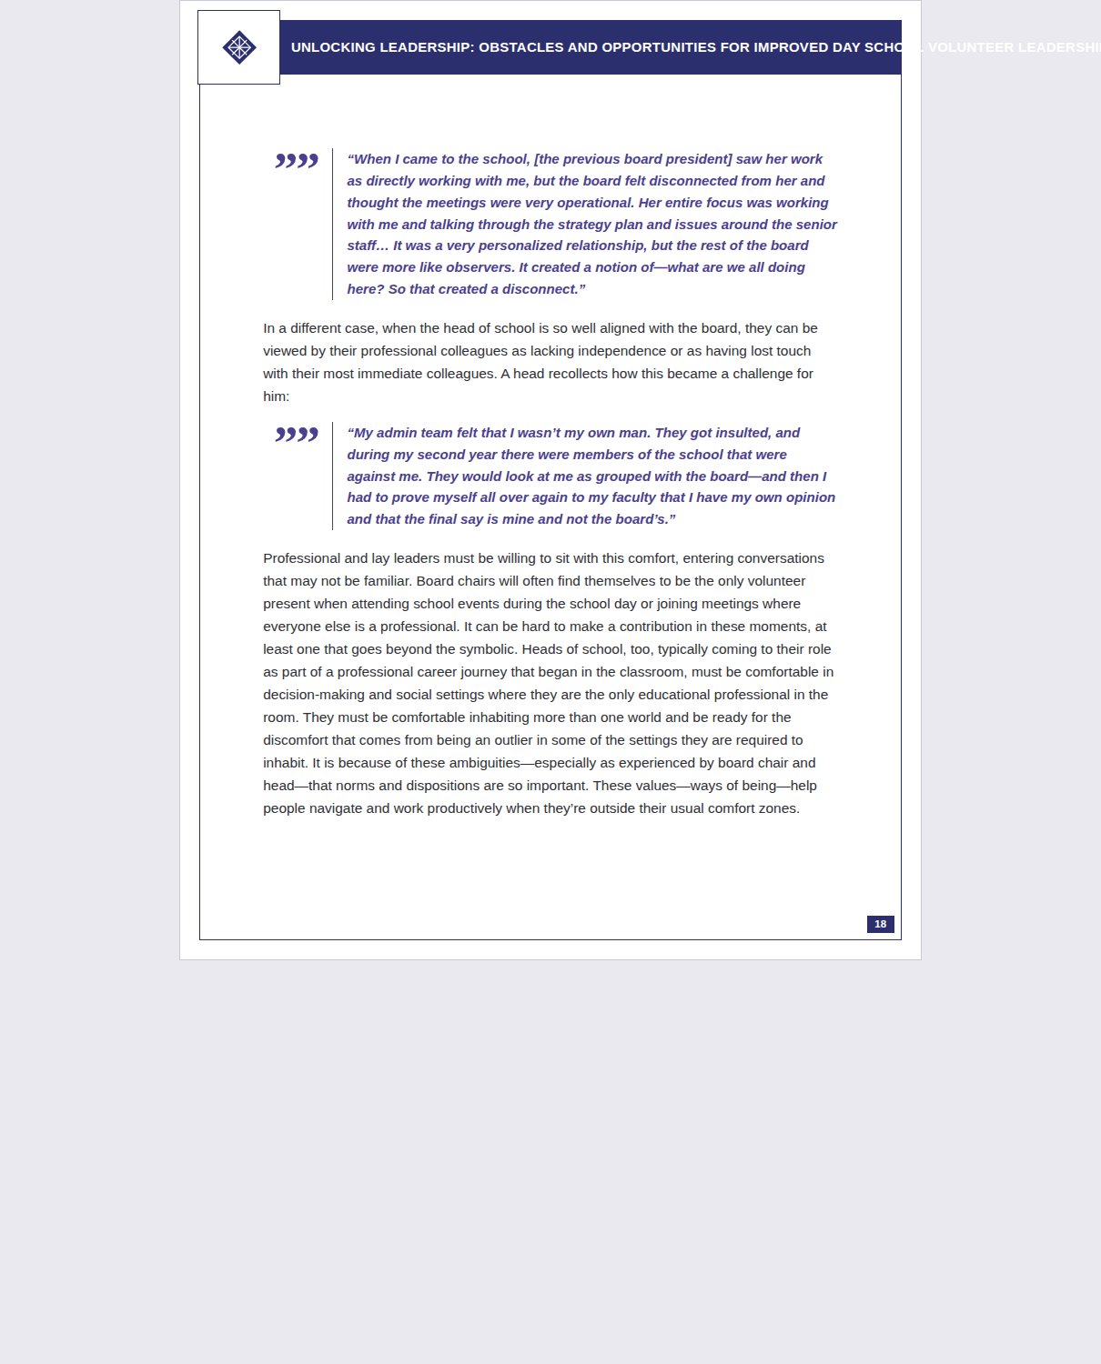Unlocking Leadership: Obstacles and Opportunities for Improved Day School Volunteer Leadership
””
“When I came to the school, [the previous board president] saw her work as directly working with me, but the board felt disconnected from her and thought the meetings were very operational. Her entire focus was working with me and talking through the strategy plan and issues around the senior staff… It was a very personalized relationship, but the rest of the board were more like observers. It created a notion of—what are we all doing here? So that created a disconnect.”
In a different case, when the head of school is so well aligned with the board, they can be viewed by their professional colleagues as lacking independence or as having lost touch with their most immediate colleagues. A head recollects how this became a challenge for him:
””
“My admin team felt that I wasn’t my own man. They got insulted, and during my second year there were members of the school that were against me. They would look at me as grouped with the board—and then I had to prove myself all over again to my faculty that I have my own opinion and that the final say is mine and not the board’s.”
Professional and lay leaders must be willing to sit with this comfort, entering conversations that may not be familiar. Board chairs will often find themselves to be the only volunteer present when attending school events during the school day or joining meetings where everyone else is a professional. It can be hard to make a contribution in these moments, at least one that goes beyond the symbolic. Heads of school, too, typically coming to their role as part of a professional career journey that began in the classroom, must be comfortable in decision-making and social settings where they are the only educational professional in the room. They must be comfortable inhabiting more than one world and be ready for the discomfort that comes from being an outlier in some of the settings they are required to inhabit. It is because of these ambiguities—especially as experienced by board chair and head—that norms and dispositions are so important. These values—ways of being—help people navigate and work productively when they’re outside their usual comfort zones.
18